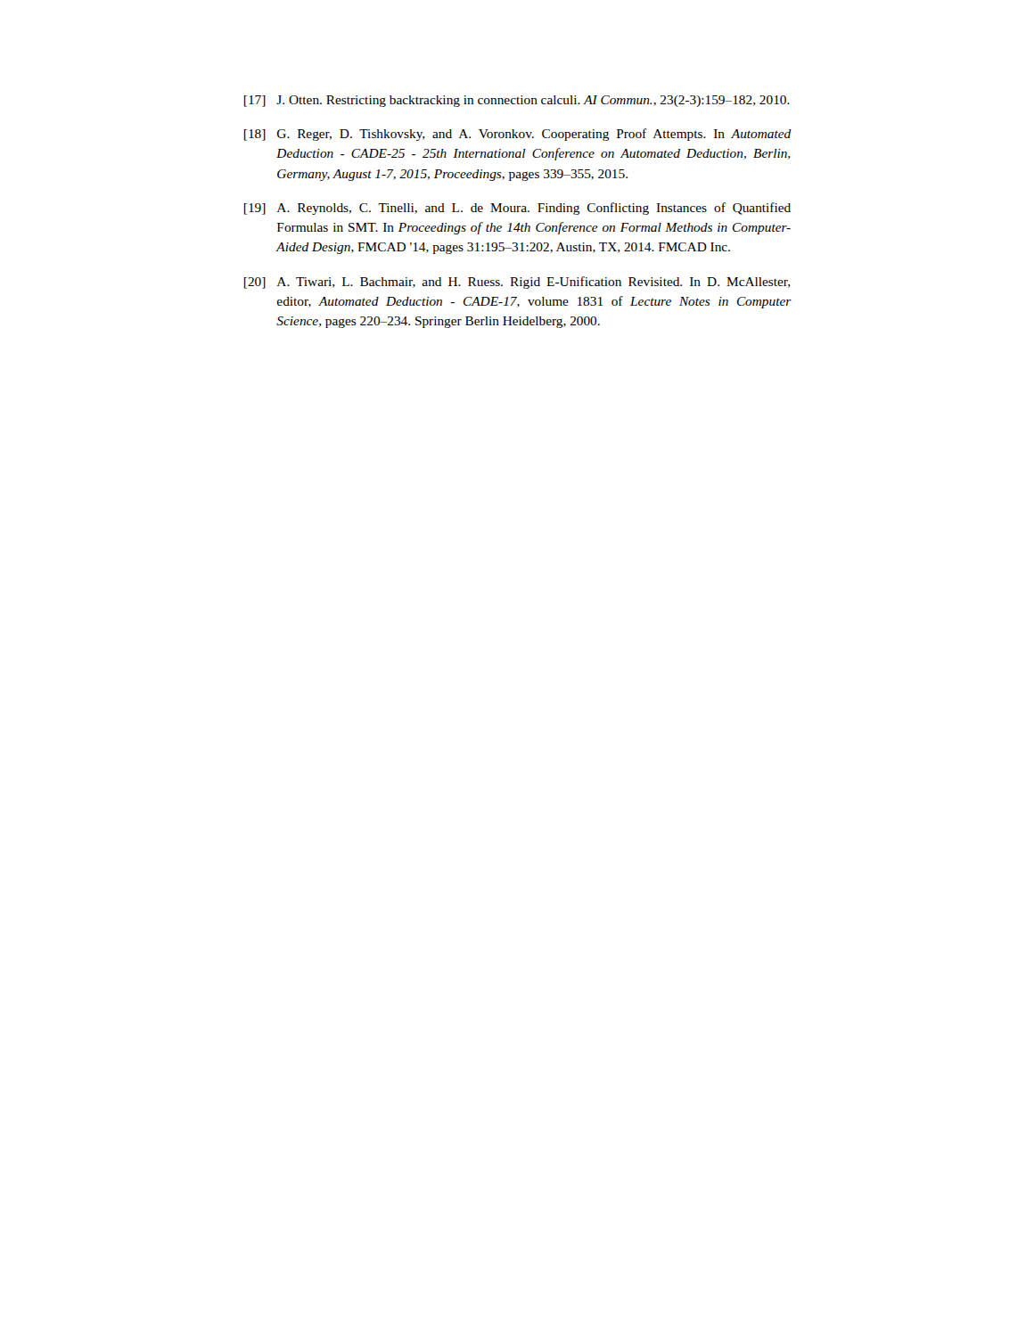[17] J. Otten. Restricting backtracking in connection calculi. AI Commun., 23(2-3):159–182, 2010.
[18] G. Reger, D. Tishkovsky, and A. Voronkov. Cooperating Proof Attempts. In Automated Deduction - CADE-25 - 25th International Conference on Automated Deduction, Berlin, Germany, August 1-7, 2015, Proceedings, pages 339–355, 2015.
[19] A. Reynolds, C. Tinelli, and L. de Moura. Finding Conflicting Instances of Quantified Formulas in SMT. In Proceedings of the 14th Conference on Formal Methods in Computer-Aided Design, FMCAD '14, pages 31:195–31:202, Austin, TX, 2014. FMCAD Inc.
[20] A. Tiwari, L. Bachmair, and H. Ruess. Rigid E-Unification Revisited. In D. McAllester, editor, Automated Deduction - CADE-17, volume 1831 of Lecture Notes in Computer Science, pages 220–234. Springer Berlin Heidelberg, 2000.